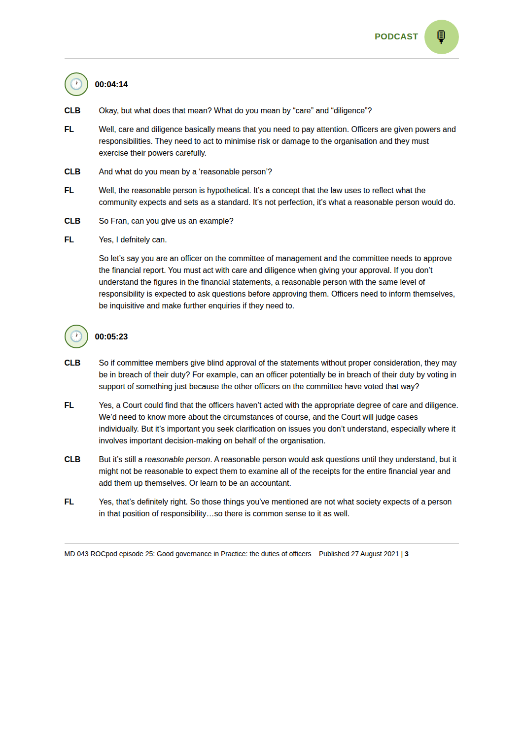PODCAST 🎙
🕐 00:04:14
CLB
Okay, but what does that mean? What do you mean by “care” and “diligence”?
FL
Well, care and diligence basically means that you need to pay attention. Officers are given powers and responsibilities. They need to act to minimise risk or damage to the organisation and they must exercise their powers carefully.
CLB
And what do you mean by a ‘reasonable person’?
FL
Well, the reasonable person is hypothetical. It’s a concept that the law uses to reflect what the community expects and sets as a standard. It’s not perfection, it’s what a reasonable person would do.
CLB
So Fran, can you give us an example?
FL
Yes, I defnitely can.
So let’s say you are an officer on the committee of management and the committee needs to approve the financial report. You must act with care and diligence when giving your approval. If you don’t understand the figures in the financial statements, a reasonable person with the same level of responsibility is expected to ask questions before approving them. Officers need to inform themselves, be inquisitive and make further enquiries if they need to.
🕐 00:05:23
CLB
So if committee members give blind approval of the statements without proper consideration, they may be in breach of their duty? For example, can an officer potentially be in breach of their duty by voting in support of something just because the other officers on the committee have voted that way?
FL
Yes, a Court could find that the officers haven’t acted with the appropriate degree of care and diligence. We’d need to know more about the circumstances of course, and the Court will judge cases individually. But it’s important you seek clarification on issues you don’t understand, especially where it involves important decision-making on behalf of the organisation.
CLB
But it’s still a reasonable person. A reasonable person would ask questions until they understand, but it might not be reasonable to expect them to examine all of the receipts for the entire financial year and add them up themselves. Or learn to be an accountant.
FL
Yes, that’s definitely right. So those things you’ve mentioned are not what society expects of a person in that position of responsibility…so there is common sense to it as well.
MD 043 ROCpod episode 25: Good governance in Practice: the duties of officers Published 27 August 2021 | 3